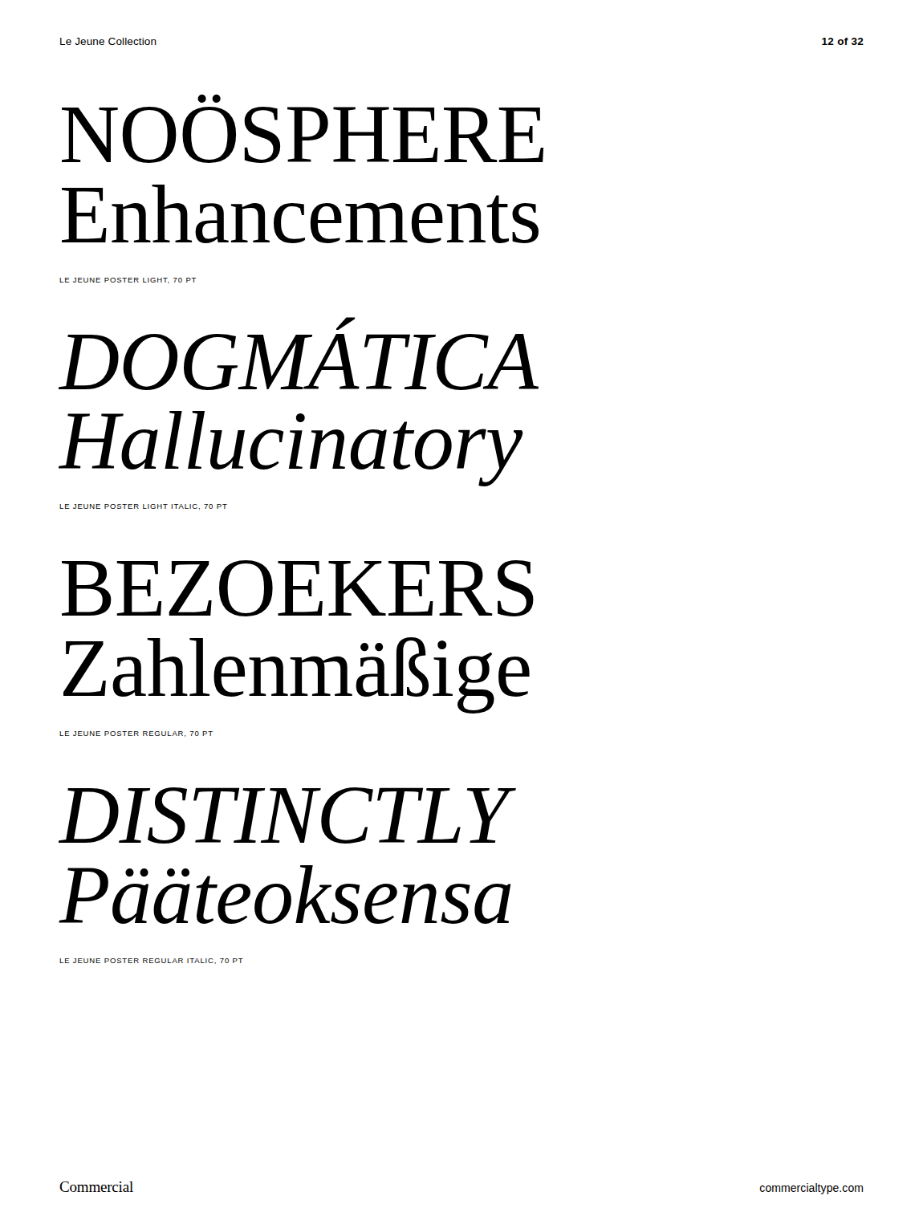Le Jeune Collection
12 of 32
Noösphere
Enhancements
Le Jeune Poster Light, 70 pt
Dogmática
Hallucinatory
Le Jeune Poster Light Italic, 70 pt
Bezoekers
Zahlenmäßige
Le Jeune Poster Regular, 70 pt
Distinctly
Pääteoksensa
Le Jeune Poster Regular Italic, 70 pt
Commercial
commercialtype.com